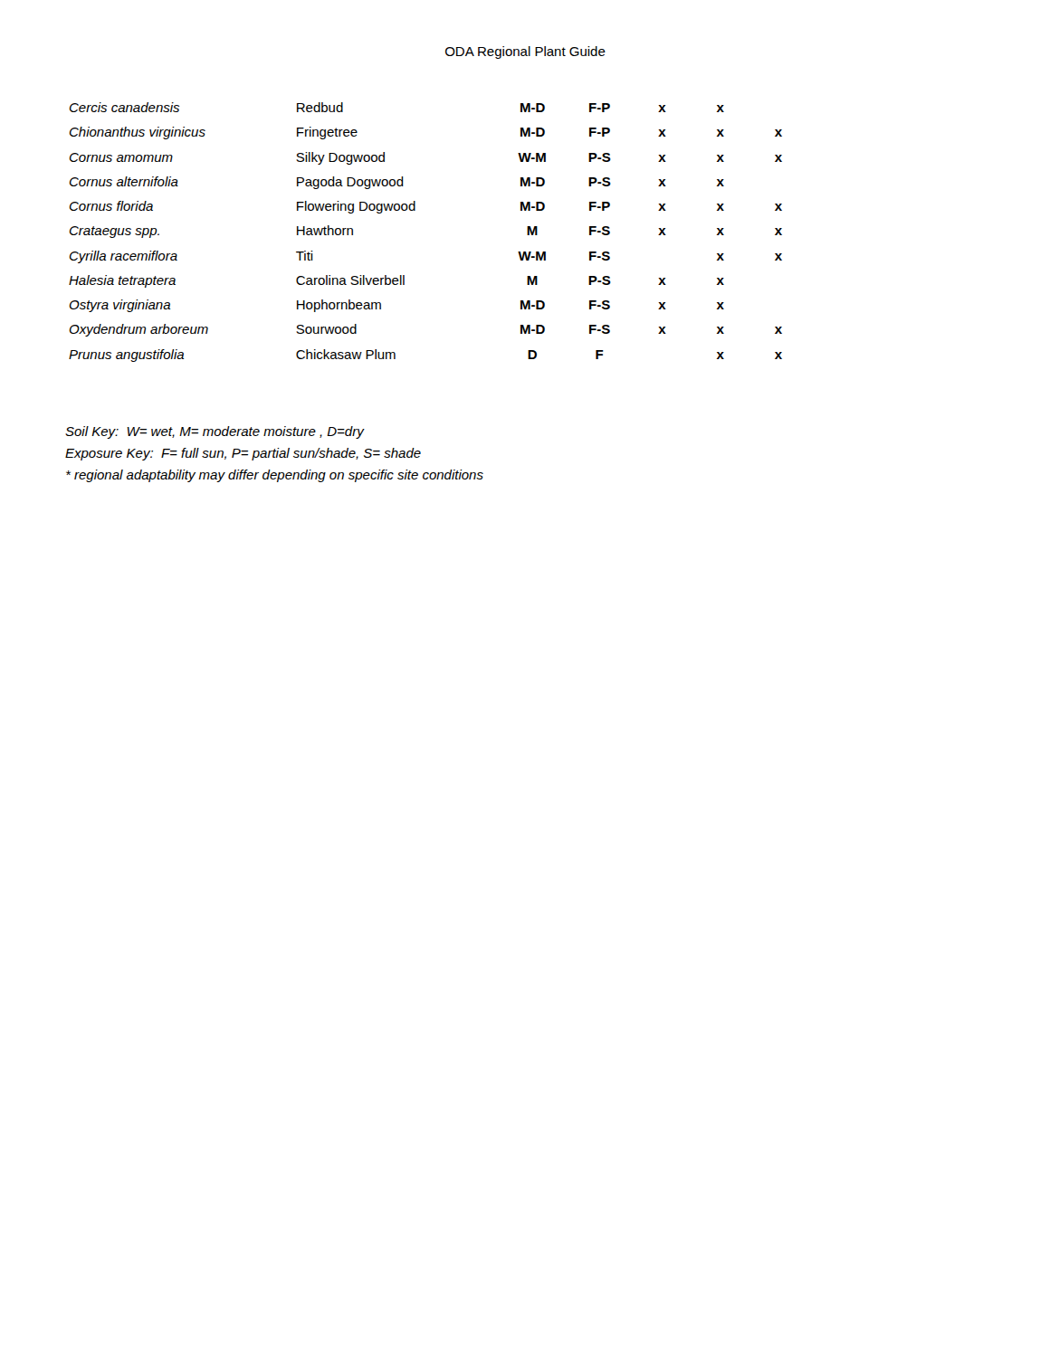ODA Regional Plant Guide
| Cercis canadensis | Redbud | M-D | F-P | x | x | |
| Chionanthus virginicus | Fringetree | M-D | F-P | x | x | x |
| Cornus amomum | Silky Dogwood | W-M | P-S | x | x | x |
| Cornus alternifolia | Pagoda Dogwood | M-D | P-S | x | x | |
| Cornus florida | Flowering Dogwood | M-D | F-P | x | x | x |
| Crataegus spp. | Hawthorn | M | F-S | x | x | x |
| Cyrilla racemiflora | Titi | W-M | F-S | | x | x |
| Halesia tetraptera | Carolina Silverbell | M | P-S | x | x | |
| Ostyra virginiana | Hophornbeam | M-D | F-S | x | x | |
| Oxydendrum arboreum | Sourwood | M-D | F-S | x | x | x |
| Prunus angustifolia | Chickasaw Plum | D | F | | x | x |
Soil Key: W= wet, M= moderate moisture , D=dry
Exposure Key: F= full sun, P= partial sun/shade, S= shade
* regional adaptability may differ depending on specific site conditions